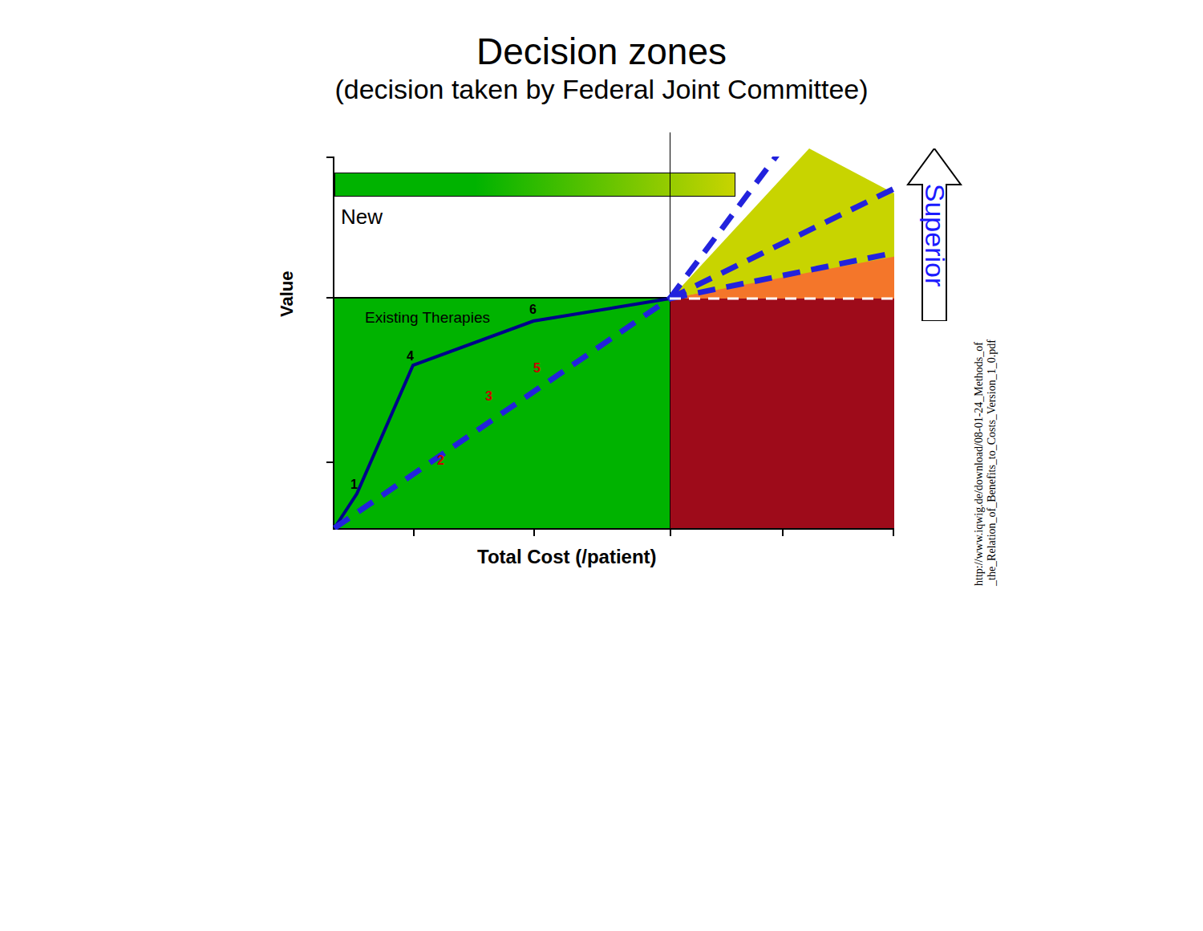Decision zones (decision taken by Federal Joint Committee)
Superior
1 4 6 2 3 5
New
Existing Therapies
Value
Total Cost (/patient)
http://www.iqwig.de/download/08-01-24_Methods_of _the_Relation_of_Benefits_to_Costs_Version_1_0.pdf